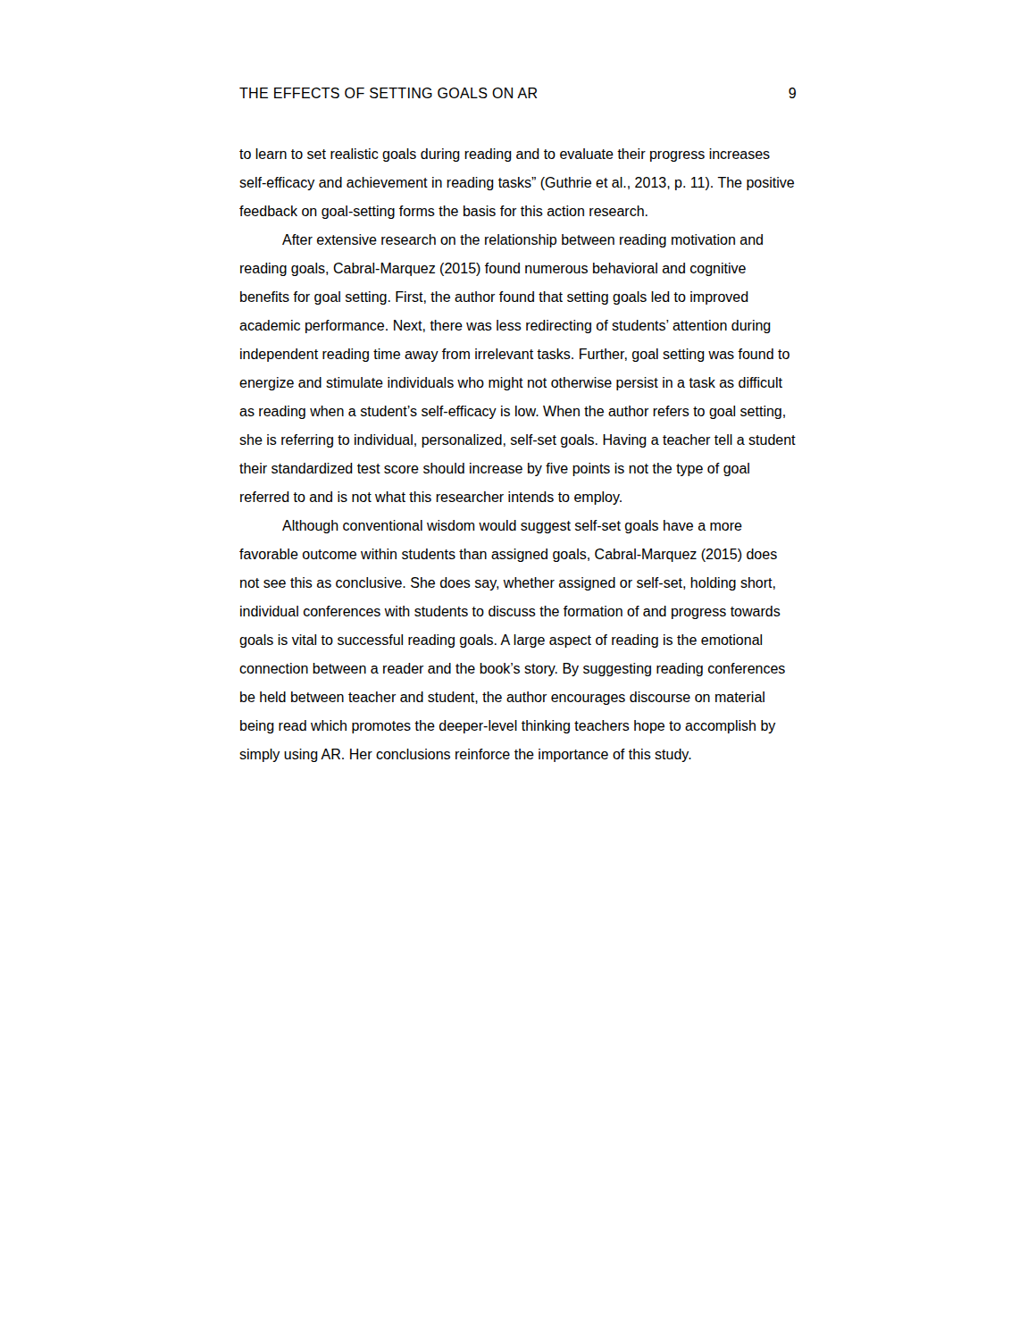The Effects of Setting Goals on AR 9
to learn to set realistic goals during reading and to evaluate their progress increases self-efficacy and achievement in reading tasks” (Guthrie et al., 2013, p. 11). The positive feedback on goal-setting forms the basis for this action research.
After extensive research on the relationship between reading motivation and reading goals, Cabral-Marquez (2015) found numerous behavioral and cognitive benefits for goal setting. First, the author found that setting goals led to improved academic performance. Next, there was less redirecting of students’ attention during independent reading time away from irrelevant tasks. Further, goal setting was found to energize and stimulate individuals who might not otherwise persist in a task as difficult as reading when a student’s self-efficacy is low. When the author refers to goal setting, she is referring to individual, personalized, self-set goals. Having a teacher tell a student their standardized test score should increase by five points is not the type of goal referred to and is not what this researcher intends to employ.
Although conventional wisdom would suggest self-set goals have a more favorable outcome within students than assigned goals, Cabral-Marquez (2015) does not see this as conclusive. She does say, whether assigned or self-set, holding short, individual conferences with students to discuss the formation of and progress towards goals is vital to successful reading goals. A large aspect of reading is the emotional connection between a reader and the book’s story. By suggesting reading conferences be held between teacher and student, the author encourages discourse on material being read which promotes the deeper-level thinking teachers hope to accomplish by simply using AR. Her conclusions reinforce the importance of this study.